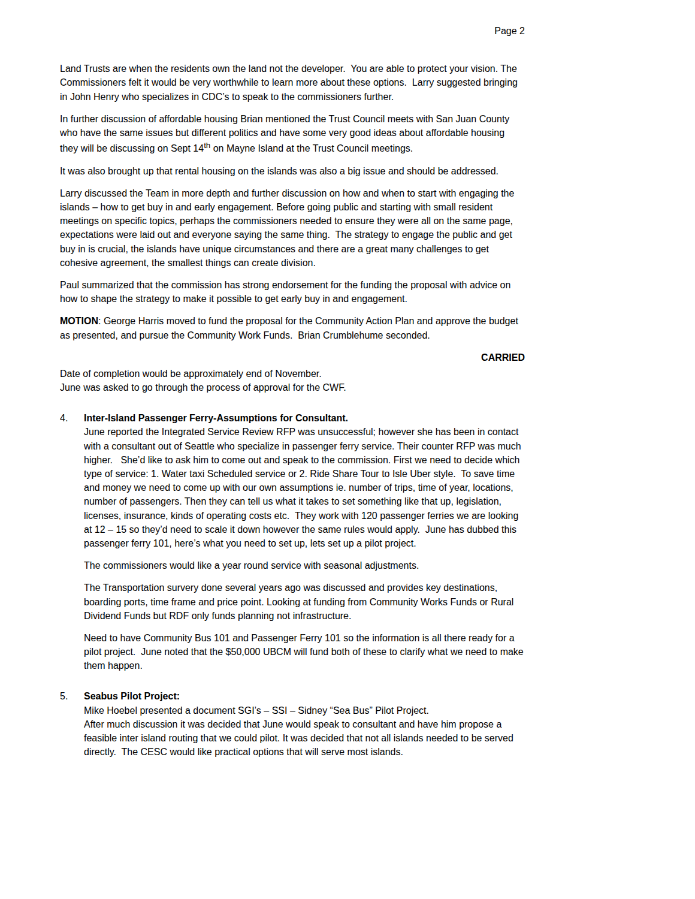Page 2
Land Trusts are when the residents own the land not the developer. You are able to protect your vision. The Commissioners felt it would be very worthwhile to learn more about these options. Larry suggested bringing in John Henry who specializes in CDC’s to speak to the commissioners further.
In further discussion of affordable housing Brian mentioned the Trust Council meets with San Juan County who have the same issues but different politics and have some very good ideas about affordable housing they will be discussing on Sept 14th on Mayne Island at the Trust Council meetings.
It was also brought up that rental housing on the islands was also a big issue and should be addressed.
Larry discussed the Team in more depth and further discussion on how and when to start with engaging the islands – how to get buy in and early engagement. Before going public and starting with small resident meetings on specific topics, perhaps the commissioners needed to ensure they were all on the same page, expectations were laid out and everyone saying the same thing. The strategy to engage the public and get buy in is crucial, the islands have unique circumstances and there are a great many challenges to get cohesive agreement, the smallest things can create division.
Paul summarized that the commission has strong endorsement for the funding the proposal with advice on how to shape the strategy to make it possible to get early buy in and engagement.
MOTION: George Harris moved to fund the proposal for the Community Action Plan and approve the budget as presented, and pursue the Community Work Funds. Brian Crumblehume seconded.
CARRIED
Date of completion would be approximately end of November.
June was asked to go through the process of approval for the CWF.
Inter-Island Passenger Ferry-Assumptions for Consultant.
June reported the Integrated Service Review RFP was unsuccessful; however she has been in contact with a consultant out of Seattle who specialize in passenger ferry service. Their counter RFP was much higher. She’d like to ask him to come out and speak to the commission. First we need to decide which type of service: 1. Water taxi Scheduled service or 2. Ride Share Tour to Isle Uber style. To save time and money we need to come up with our own assumptions ie. number of trips, time of year, locations, number of passengers. Then they can tell us what it takes to set something like that up, legislation, licenses, insurance, kinds of operating costs etc. They work with 120 passenger ferries we are looking at 12 – 15 so they’d need to scale it down however the same rules would apply. June has dubbed this passenger ferry 101, here’s what you need to set up, lets set up a pilot project.
The commissioners would like a year round service with seasonal adjustments.
The Transportation survery done several years ago was discussed and provides key destinations, boarding ports, time frame and price point. Looking at funding from Community Works Funds or Rural Dividend Funds but RDF only funds planning not infrastructure.
Need to have Community Bus 101 and Passenger Ferry 101 so the information is all there ready for a pilot project. June noted that the $50,000 UBCM will fund both of these to clarify what we need to make them happen.
Seabus Pilot Project:
Mike Hoebel presented a document SGI’s – SSI – Sidney “Sea Bus” Pilot Project.
After much discussion it was decided that June would speak to consultant and have him propose a feasible inter island routing that we could pilot. It was decided that not all islands needed to be served directly. The CESC would like practical options that will serve most islands.